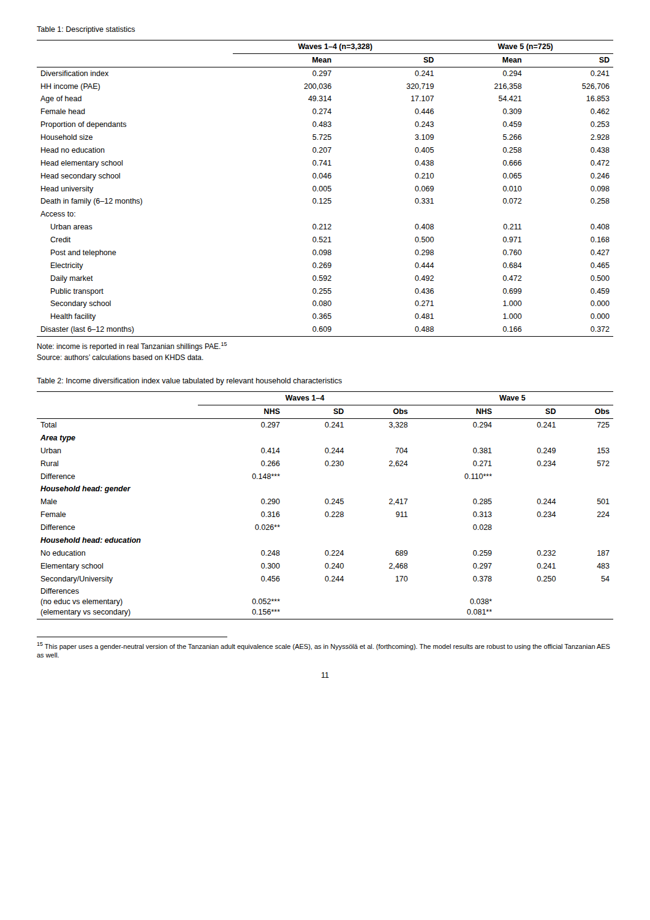Table 1: Descriptive statistics
| | Waves 1–4 (n=3,328) | Wave 5 (n=725) |
| --- | --- | --- |
| | Mean | SD | Mean | SD |
| Diversification index | 0.297 | 0.241 | 0.294 | 0.241 |
| HH income (PAE) | 200,036 | 320,719 | 216,358 | 526,706 |
| Age of head | 49.314 | 17.107 | 54.421 | 16.853 |
| Female head | 0.274 | 0.446 | 0.309 | 0.462 |
| Proportion of dependants | 0.483 | 0.243 | 0.459 | 0.253 |
| Household size | 5.725 | 3.109 | 5.266 | 2.928 |
| Head no education | 0.207 | 0.405 | 0.258 | 0.438 |
| Head elementary school | 0.741 | 0.438 | 0.666 | 0.472 |
| Head secondary school | 0.046 | 0.210 | 0.065 | 0.246 |
| Head university | 0.005 | 0.069 | 0.010 | 0.098 |
| Death in family (6–12 months) | 0.125 | 0.331 | 0.072 | 0.258 |
| Access to: | | | | |
| Urban areas | 0.212 | 0.408 | 0.211 | 0.408 |
| Credit | 0.521 | 0.500 | 0.971 | 0.168 |
| Post and telephone | 0.098 | 0.298 | 0.760 | 0.427 |
| Electricity | 0.269 | 0.444 | 0.684 | 0.465 |
| Daily market | 0.592 | 0.492 | 0.472 | 0.500 |
| Public transport | 0.255 | 0.436 | 0.699 | 0.459 |
| Secondary school | 0.080 | 0.271 | 1.000 | 0.000 |
| Health facility | 0.365 | 0.481 | 1.000 | 0.000 |
| Disaster (last 6–12 months) | 0.609 | 0.488 | 0.166 | 0.372 |
Note: income is reported in real Tanzanian shillings PAE.15
Source: authors’ calculations based on KHDS data.
Table 2: Income diversification index value tabulated by relevant household characteristics
| | Waves 1–4 | Wave 5 |
| --- | --- | --- |
| | NHS | SD | Obs | NHS | SD | Obs |
| Total | 0.297 | 0.241 | 3,328 | 0.294 | 0.241 | 725 |
| Area type | | | | | | |
| Urban | 0.414 | 0.244 | 704 | 0.381 | 0.249 | 153 |
| Rural | 0.266 | 0.230 | 2,624 | 0.271 | 0.234 | 572 |
| Difference | 0.148*** | | | 0.110*** | | |
| Household head: gender | | | | | | |
| Male | 0.290 | 0.245 | 2,417 | 0.285 | 0.244 | 501 |
| Female | 0.316 | 0.228 | 911 | 0.313 | 0.234 | 224 |
| Difference | 0.026** | | | 0.028 | | |
| Household head: education | | | | | | |
| No education | 0.248 | 0.224 | 689 | 0.259 | 0.232 | 187 |
| Elementary school | 0.300 | 0.240 | 2,468 | 0.297 | 0.241 | 483 |
| Secondary/University | 0.456 | 0.244 | 170 | 0.378 | 0.250 | 54 |
| Differences (no educ vs elementary) (elementary vs secondary) | 0.052*** 0.156*** | | | 0.038* 0.081** | | |
15 This paper uses a gender-neutral version of the Tanzanian adult equivalence scale (AES), as in Nyyssölä et al. (forthcoming). The model results are robust to using the official Tanzanian AES as well.
11